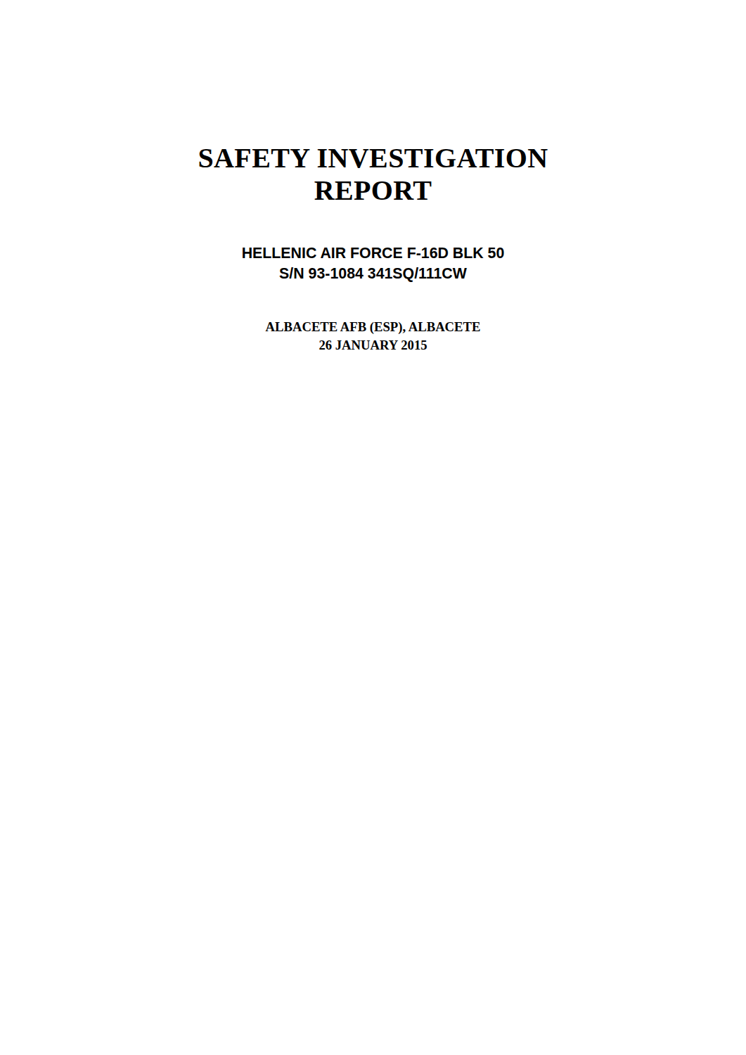SAFETY INVESTIGATION REPORT
HELLENIC AIR FORCE F-16D BLK 50
S/N 93-1084 341SQ/111CW
ALBACETE AFB (ESP), ALBACETE
26 JANUARY 2015